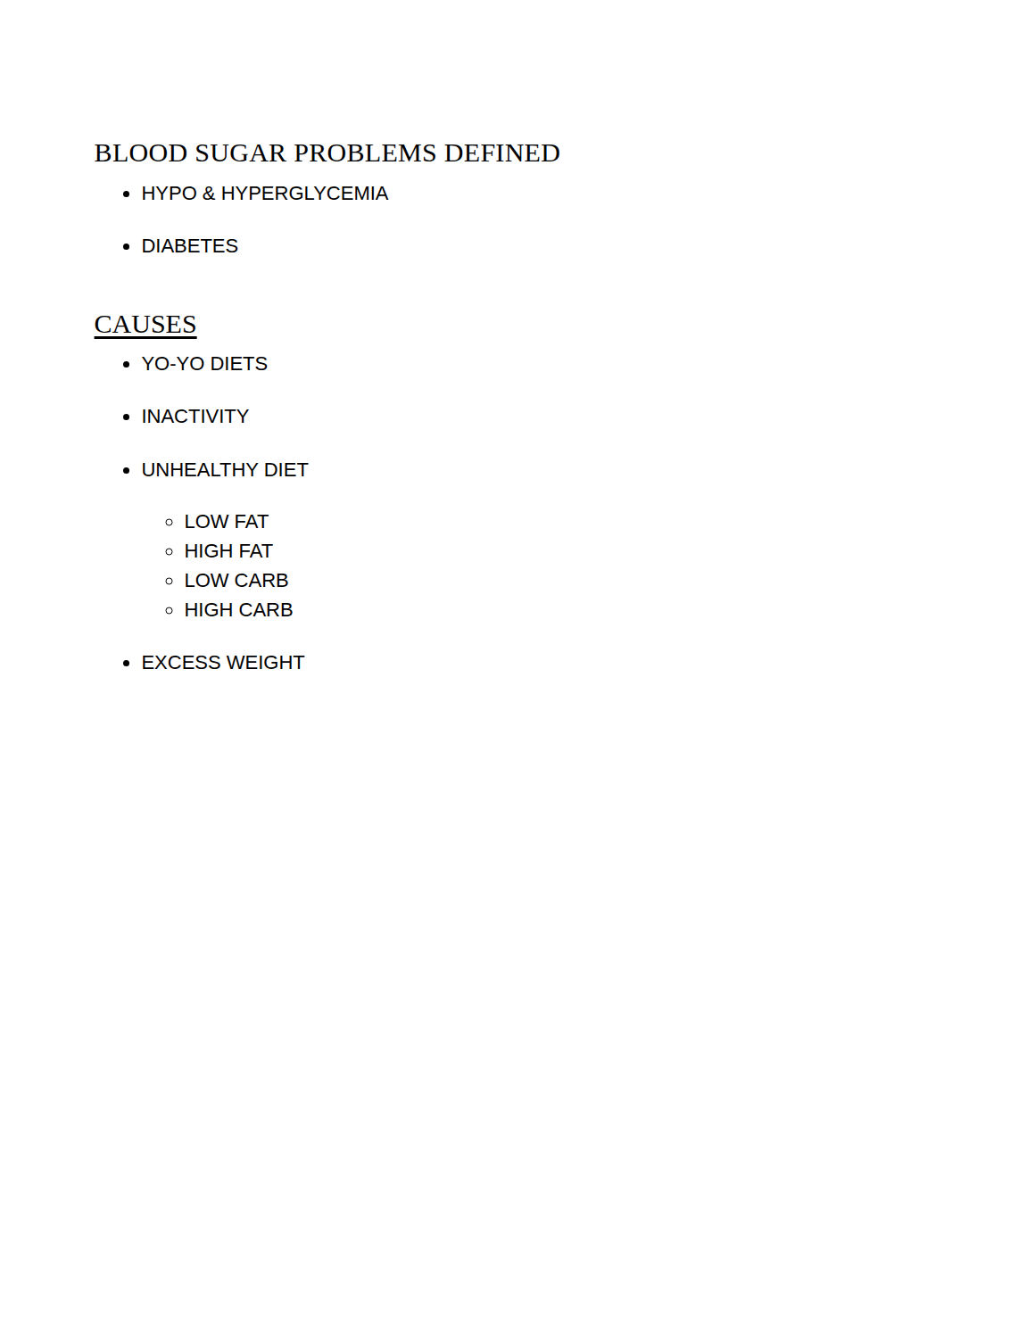BLOOD SUGAR PROBLEMS DEFINED
HYPO & HYPERGLYCEMIA
DIABETES
CAUSES
YO-YO DIETS
INACTIVITY
UNHEALTHY DIET
LOW FAT
HIGH FAT
LOW CARB
HIGH CARB
EXCESS WEIGHT